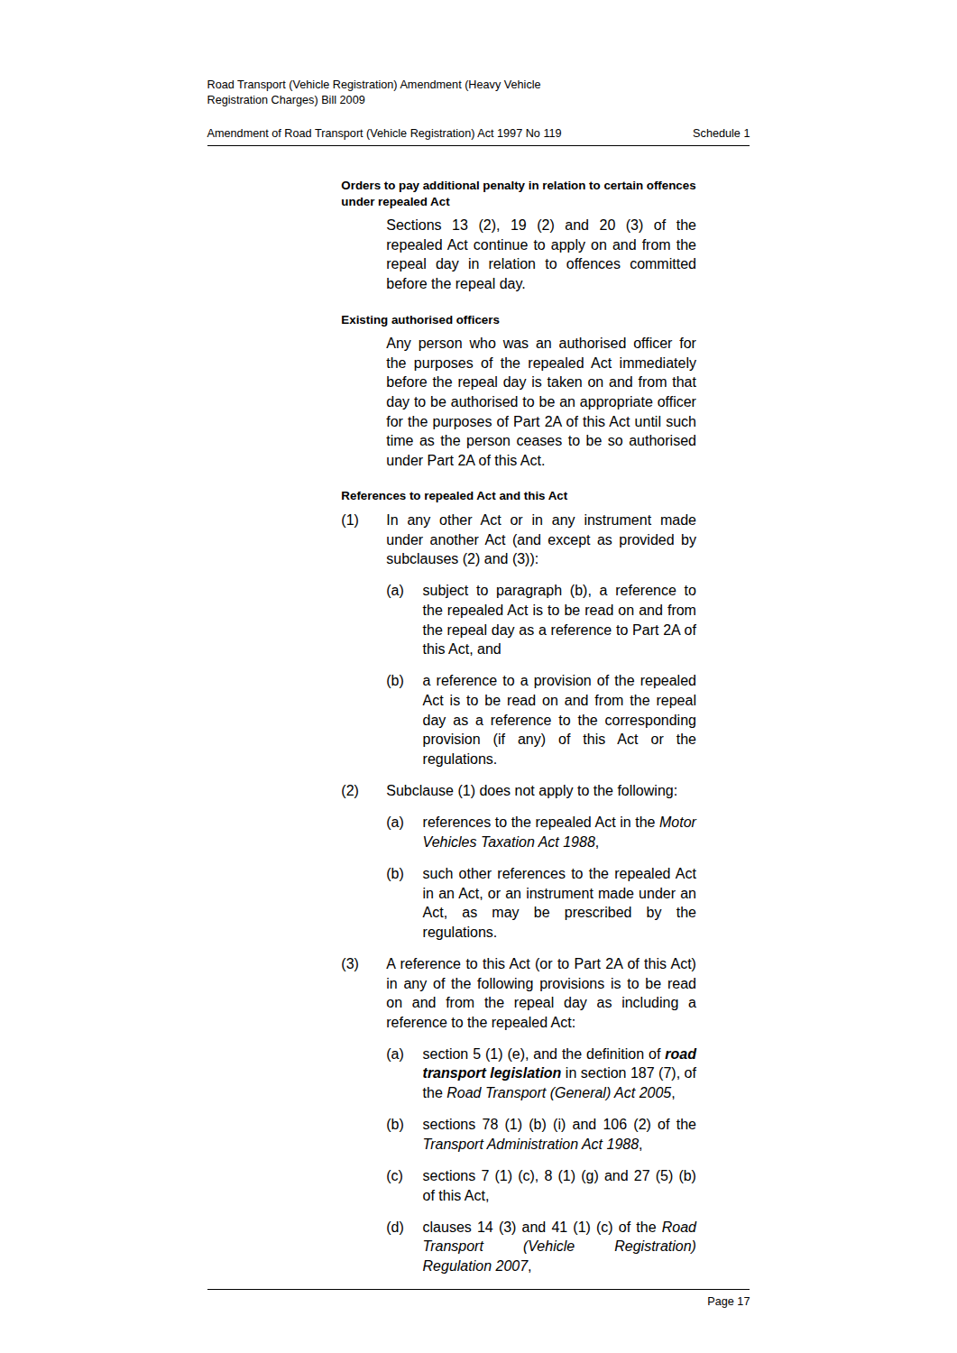Road Transport (Vehicle Registration) Amendment (Heavy Vehicle
Registration Charges) Bill 2009
Amendment of Road Transport (Vehicle Registration) Act 1997 No 119
Schedule 1
Orders to pay additional penalty in relation to certain offences under repealed Act
Sections 13 (2), 19 (2) and 20 (3) of the repealed Act continue to apply on and from the repeal day in relation to offences committed before the repeal day.
Existing authorised officers
Any person who was an authorised officer for the purposes of the repealed Act immediately before the repeal day is taken on and from that day to be authorised to be an appropriate officer for the purposes of Part 2A of this Act until such time as the person ceases to be so authorised under Part 2A of this Act.
References to repealed Act and this Act
(1)
In any other Act or in any instrument made under another Act (and except as provided by subclauses (2) and (3)):
(a)
subject to paragraph (b), a reference to the repealed Act is to be read on and from the repeal day as a reference to Part 2A of this Act, and
(b)
a reference to a provision of the repealed Act is to be read on and from the repeal day as a reference to the corresponding provision (if any) of this Act or the regulations.
(2)
Subclause (1) does not apply to the following:
(a)
references to the repealed Act in the Motor Vehicles Taxation Act 1988,
(b)
such other references to the repealed Act in an Act, or an instrument made under an Act, as may be prescribed by the regulations.
(3)
A reference to this Act (or to Part 2A of this Act) in any of the following provisions is to be read on and from the repeal day as including a reference to the repealed Act:
(a)
section 5 (1) (e), and the definition of road transport legislation in section 187 (7), of the Road Transport (General) Act 2005,
(b)
sections 78 (1) (b) (i) and 106 (2) of the Transport Administration Act 1988,
(c)
sections 7 (1) (c), 8 (1) (g) and 27 (5) (b) of this Act,
(d)
clauses 14 (3) and 41 (1) (c) of the Road Transport (Vehicle Registration) Regulation 2007,
Page 17